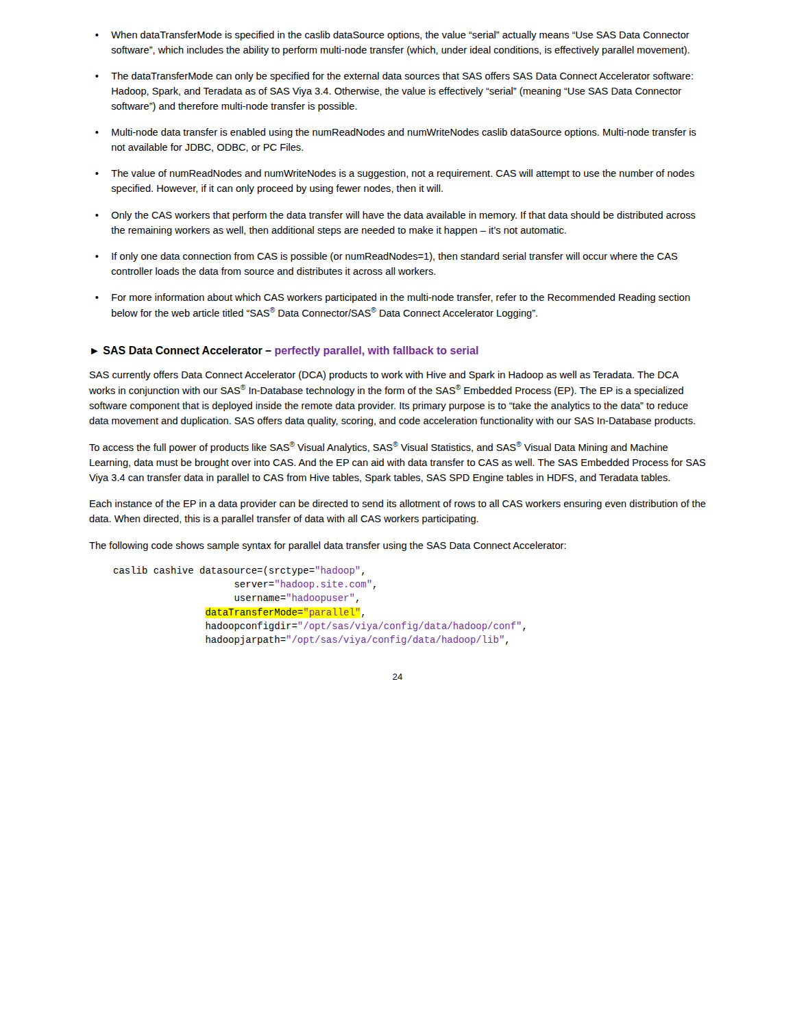When dataTransferMode is specified in the caslib dataSource options, the value “serial” actually means “Use SAS Data Connector software”, which includes the ability to perform multi-node transfer (which, under ideal conditions, is effectively parallel movement).
The dataTransferMode can only be specified for the external data sources that SAS offers SAS Data Connect Accelerator software: Hadoop, Spark, and Teradata as of SAS Viya 3.4. Otherwise, the value is effectively “serial” (meaning “Use SAS Data Connector software”) and therefore multi-node transfer is possible.
Multi-node data transfer is enabled using the numReadNodes and numWriteNodes caslib dataSource options. Multi-node transfer is not available for JDBC, ODBC, or PC Files.
The value of numReadNodes and numWriteNodes is a suggestion, not a requirement. CAS will attempt to use the number of nodes specified. However, if it can only proceed by using fewer nodes, then it will.
Only the CAS workers that perform the data transfer will have the data available in memory. If that data should be distributed across the remaining workers as well, then additional steps are needed to make it happen – it’s not automatic.
If only one data connection from CAS is possible (or numReadNodes=1), then standard serial transfer will occur where the CAS controller loads the data from source and distributes it across all workers.
For more information about which CAS workers participated in the multi-node transfer, refer to the Recommended Reading section below for the web article titled “SAS® Data Connector/SAS® Data Connect Accelerator Logging”.
► SAS Data Connect Accelerator – perfectly parallel, with fallback to serial
SAS currently offers Data Connect Accelerator (DCA) products to work with Hive and Spark in Hadoop as well as Teradata. The DCA works in conjunction with our SAS® In-Database technology in the form of the SAS® Embedded Process (EP). The EP is a specialized software component that is deployed inside the remote data provider. Its primary purpose is to “take the analytics to the data” to reduce data movement and duplication. SAS offers data quality, scoring, and code acceleration functionality with our SAS In-Database products.
To access the full power of products like SAS® Visual Analytics, SAS® Visual Statistics, and SAS® Visual Data Mining and Machine Learning, data must be brought over into CAS. And the EP can aid with data transfer to CAS as well. The SAS Embedded Process for SAS Viya 3.4 can transfer data in parallel to CAS from Hive tables, Spark tables, SAS SPD Engine tables in HDFS, and Teradata tables.
Each instance of the EP in a data provider can be directed to send its allotment of rows to all CAS workers ensuring even distribution of the data. When directed, this is a parallel transfer of data with all CAS workers participating.
The following code shows sample syntax for parallel data transfer using the SAS Data Connect Accelerator:
caslib cashive datasource=(srctype="hadoop",
                     server="hadoop.site.com",
                     username="hadoopuser",
                dataTransferMode="parallel",
                hadoopconfigdir="/opt/sas/viya/config/data/hadoop/conf",
                hadoopjarpath="/opt/sas/viya/config/data/hadoop/lib",
24